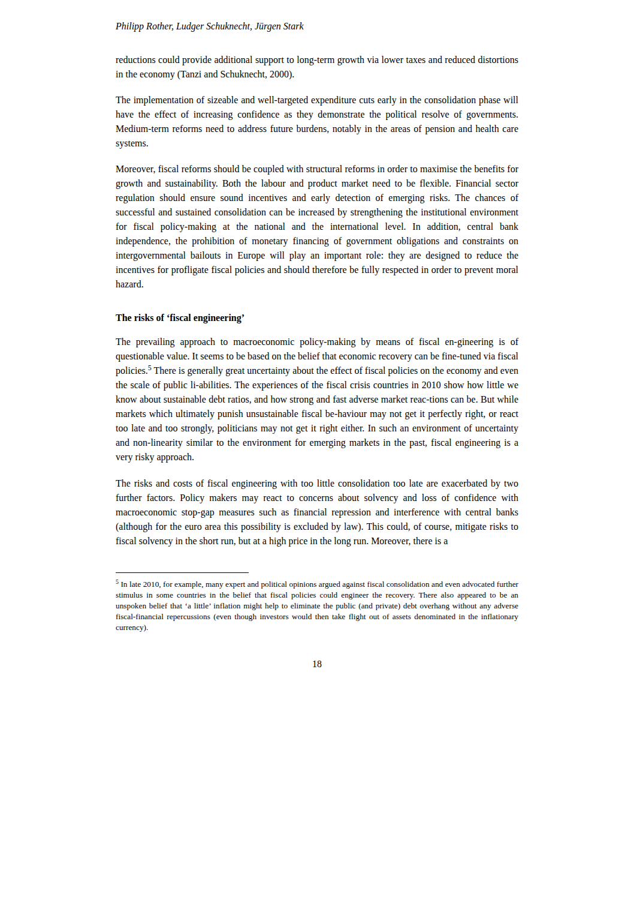Philipp Rother, Ludger Schuknecht, Jürgen Stark
reductions could provide additional support to long-term growth via lower taxes and reduced distortions in the economy (Tanzi and Schuknecht, 2000).
The implementation of sizeable and well-targeted expenditure cuts early in the consolidation phase will have the effect of increasing confidence as they demonstrate the political resolve of governments. Medium-term reforms need to address future burdens, notably in the areas of pension and health care systems.
Moreover, fiscal reforms should be coupled with structural reforms in order to maximise the benefits for growth and sustainability. Both the labour and product market need to be flexible. Financial sector regulation should ensure sound incentives and early detection of emerging risks. The chances of successful and sustained consolidation can be increased by strengthening the institutional environment for fiscal policy-making at the national and the international level. In addition, central bank independence, the prohibition of monetary financing of government obligations and constraints on intergovernmental bailouts in Europe will play an important role: they are designed to reduce the incentives for profligate fiscal policies and should therefore be fully respected in order to prevent moral hazard.
The risks of ‘fiscal engineering’
The prevailing approach to macroeconomic policy-making by means of fiscal en-gineering is of questionable value. It seems to be based on the belief that economic recovery can be fine-tuned via fiscal policies.5 There is generally great uncertainty about the effect of fiscal policies on the economy and even the scale of public li-abilities. The experiences of the fiscal crisis countries in 2010 show how little we know about sustainable debt ratios, and how strong and fast adverse market reac-tions can be. But while markets which ultimately punish unsustainable fiscal be-haviour may not get it perfectly right, or react too late and too strongly, politicians may not get it right either. In such an environment of uncertainty and non-linearity similar to the environment for emerging markets in the past, fiscal engineering is a very risky approach.
The risks and costs of fiscal engineering with too little consolidation too late are exacerbated by two further factors. Policy makers may react to concerns about solvency and loss of confidence with macroeconomic stop-gap measures such as financial repression and interference with central banks (although for the euro area this possibility is excluded by law). This could, of course, mitigate risks to fiscal solvency in the short run, but at a high price in the long run. Moreover, there is a
5 In late 2010, for example, many expert and political opinions argued against fiscal consolidation and even advocated further stimulus in some countries in the belief that fiscal policies could engineer the recovery. There also appeared to be an unspoken belief that ‘a little’ inflation might help to eliminate the public (and private) debt overhang without any adverse fiscal-financial repercussions (even though investors would then take flight out of assets denominated in the inflationary currency).
18